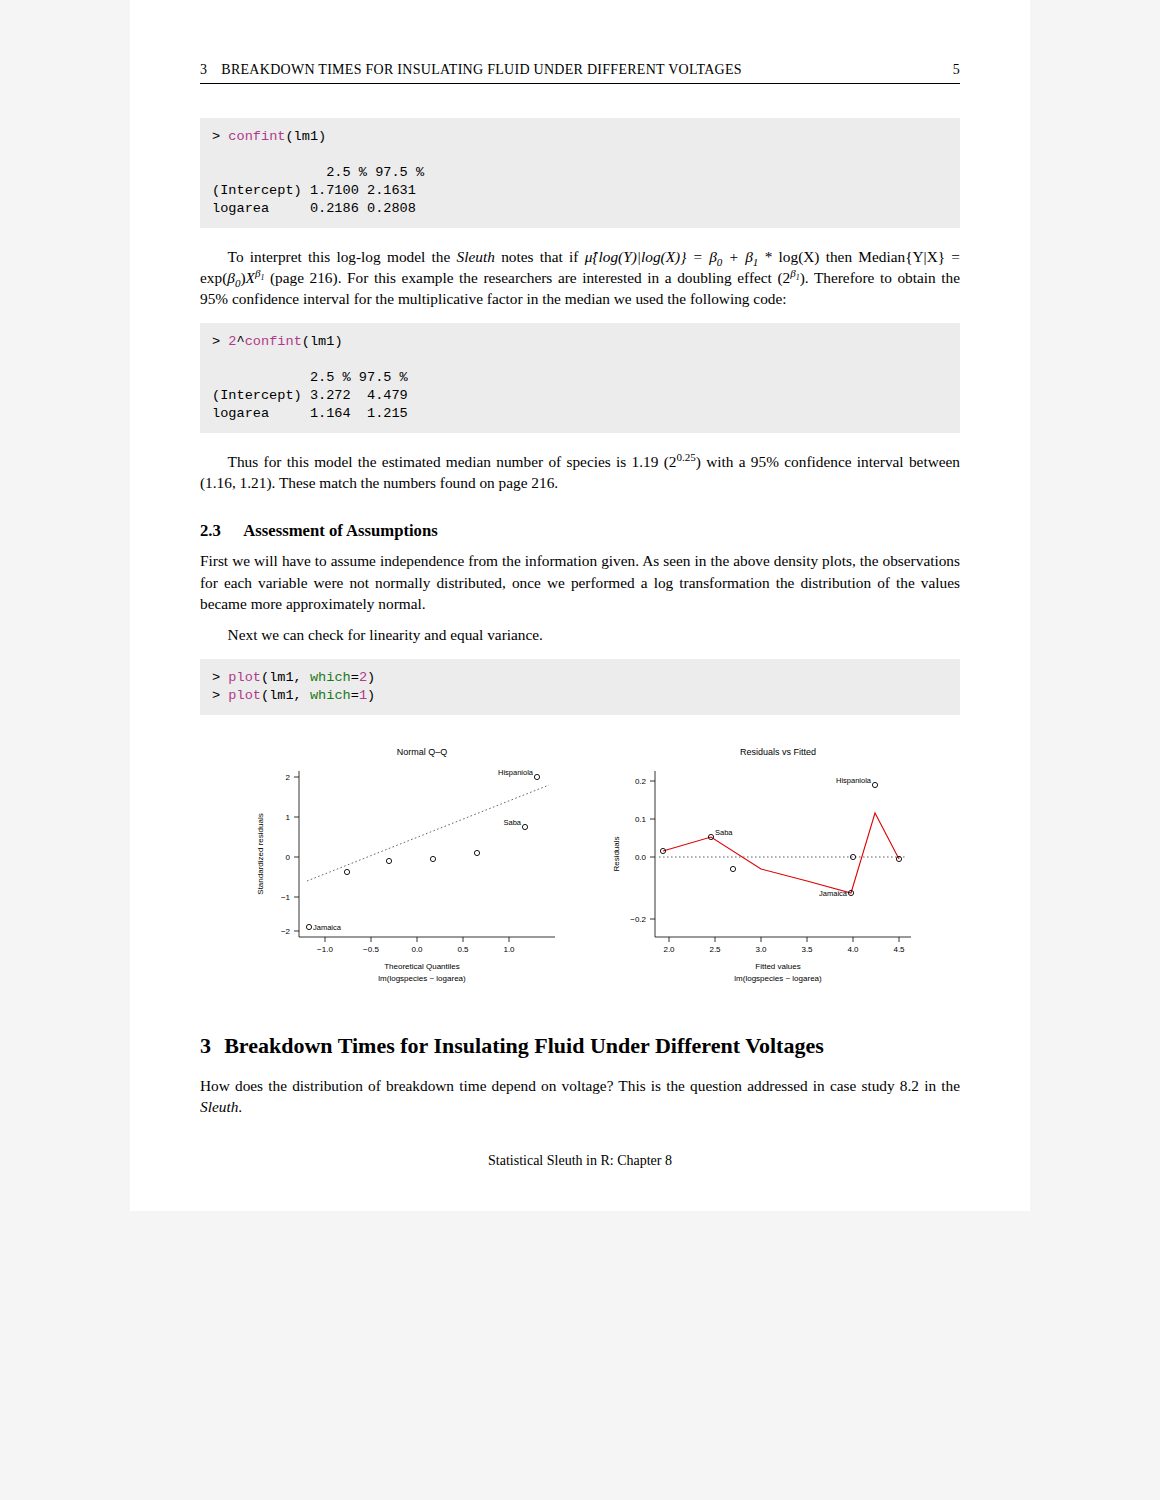3 BREAKDOWN TIMES FOR INSULATING FLUID UNDER DIFFERENT VOLTAGES 5
> confint(lm1)

              2.5 % 97.5 %
(Intercept) 1.7100 2.1631
logarea     0.2186 0.2808
To interpret this log-log model the Sleuth notes that if μ̂{log(Y)|log(X)} = β0 + β1 * log(X) then Median{Y|X} = exp(β0)Xβ1 (page 216). For this example the researchers are interested in a doubling effect (2β1). Therefore to obtain the 95% confidence interval for the multiplicative factor in the median we used the following code:
> 2^confint(lm1)

            2.5 % 97.5 %
(Intercept) 3.272  4.479
logarea     1.164  1.215
Thus for this model the estimated median number of species is 1.19 (20.25) with a 95% confidence interval between (1.16, 1.21). These match the numbers found on page 216.
2.3 Assessment of Assumptions
First we will have to assume independence from the information given. As seen in the above density plots, the observations for each variable were not normally distributed, once we performed a log transformation the distribution of the values became more approximately normal.
Next we can check for linearity and equal variance.
> plot(lm1, which=2)
> plot(lm1, which=1)
Normal Q–Q 2 1 0 −1 −2 Standardized residuals −1.0 −0.5 0.0 0.5 1.0 Jamaica Saba Hispaniola Theoretical Quantiles lm(logspecies ~ logarea)
Residuals vs Fitted 0.2 0.1 0.0 −0.2 Residuals 2.0 2.5 3.0 3.5 4.0 4.5 Saba Hispaniola Jamaica Fitted values lm(logspecies ~ logarea)
3 Breakdown Times for Insulating Fluid Under Different Voltages
How does the distribution of breakdown time depend on voltage? This is the question addressed in case study 8.2 in the Sleuth.
Statistical Sleuth in R: Chapter 8